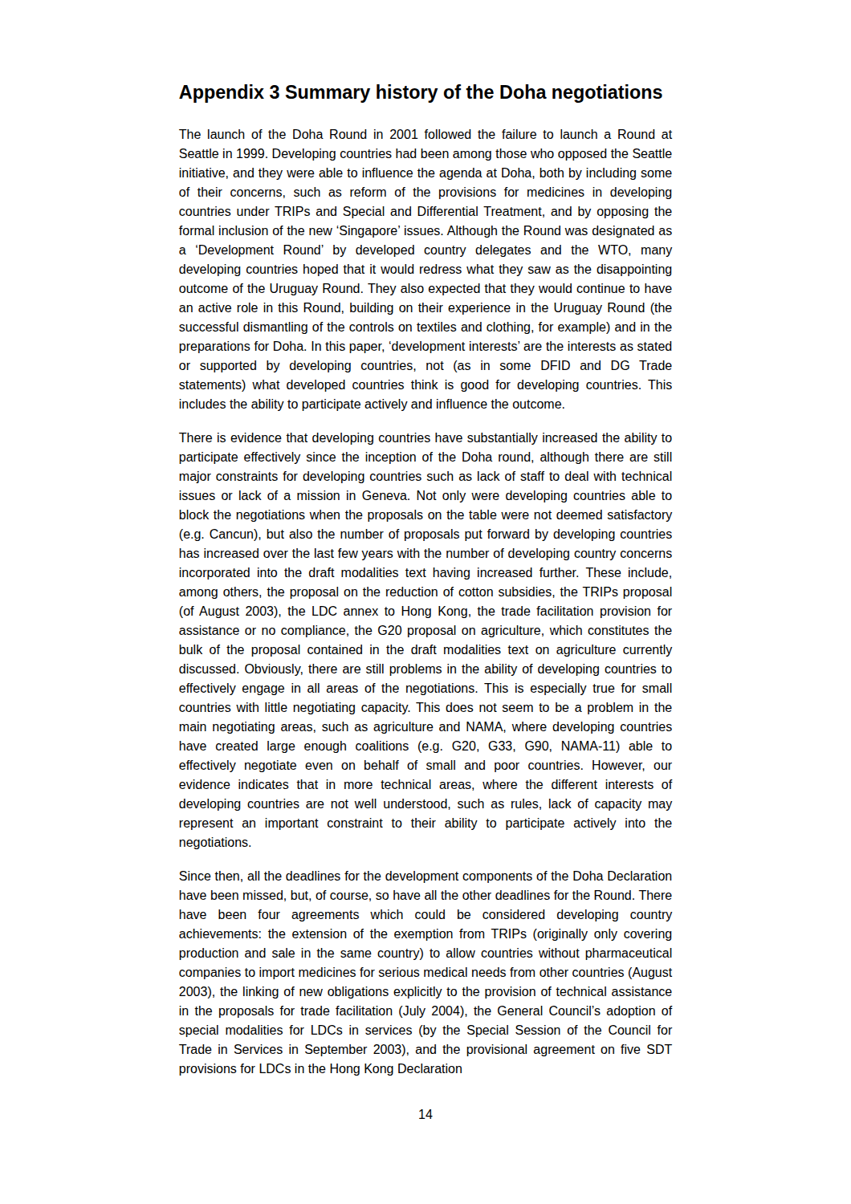Appendix 3 Summary history of the Doha negotiations
The launch of the Doha Round in 2001 followed the failure to launch a Round at Seattle in 1999. Developing countries had been among those who opposed the Seattle initiative, and they were able to influence the agenda at Doha, both by including some of their concerns, such as reform of the provisions for medicines in developing countries under TRIPs and Special and Differential Treatment, and by opposing the formal inclusion of the new ‘Singapore’ issues. Although the Round was designated as a ‘Development Round’ by developed country delegates and the WTO, many developing countries hoped that it would redress what they saw as the disappointing outcome of the Uruguay Round. They also expected that they would continue to have an active role in this Round, building on their experience in the Uruguay Round (the successful dismantling of the controls on textiles and clothing, for example) and in the preparations for Doha. In this paper, ‘development interests’ are the interests as stated or supported by developing countries, not (as in some DFID and DG Trade statements) what developed countries think is good for developing countries. This includes the ability to participate actively and influence the outcome.
There is evidence that developing countries have substantially increased the ability to participate effectively since the inception of the Doha round, although there are still major constraints for developing countries such as lack of staff to deal with technical issues or lack of a mission in Geneva. Not only were developing countries able to block the negotiations when the proposals on the table were not deemed satisfactory (e.g. Cancun), but also the number of proposals put forward by developing countries has increased over the last few years with the number of developing country concerns incorporated into the draft modalities text having increased further. These include, among others, the proposal on the reduction of cotton subsidies, the TRIPs proposal (of August 2003), the LDC annex to Hong Kong, the trade facilitation provision for assistance or no compliance, the G20 proposal on agriculture, which constitutes the bulk of the proposal contained in the draft modalities text on agriculture currently discussed. Obviously, there are still problems in the ability of developing countries to effectively engage in all areas of the negotiations. This is especially true for small countries with little negotiating capacity. This does not seem to be a problem in the main negotiating areas, such as agriculture and NAMA, where developing countries have created large enough coalitions (e.g. G20, G33, G90, NAMA-11) able to effectively negotiate even on behalf of small and poor countries. However, our evidence indicates that in more technical areas, where the different interests of developing countries are not well understood, such as rules, lack of capacity may represent an important constraint to their ability to participate actively into the negotiations.
Since then, all the deadlines for the development components of the Doha Declaration have been missed, but, of course, so have all the other deadlines for the Round. There have been four agreements which could be considered developing country achievements: the extension of the exemption from TRIPs (originally only covering production and sale in the same country) to allow countries without pharmaceutical companies to import medicines for serious medical needs from other countries (August 2003), the linking of new obligations explicitly to the provision of technical assistance in the proposals for trade facilitation (July 2004), the General Council’s adoption of special modalities for LDCs in services (by the Special Session of the Council for Trade in Services in September 2003), and the provisional agreement on five SDT provisions for LDCs in the Hong Kong Declaration
14